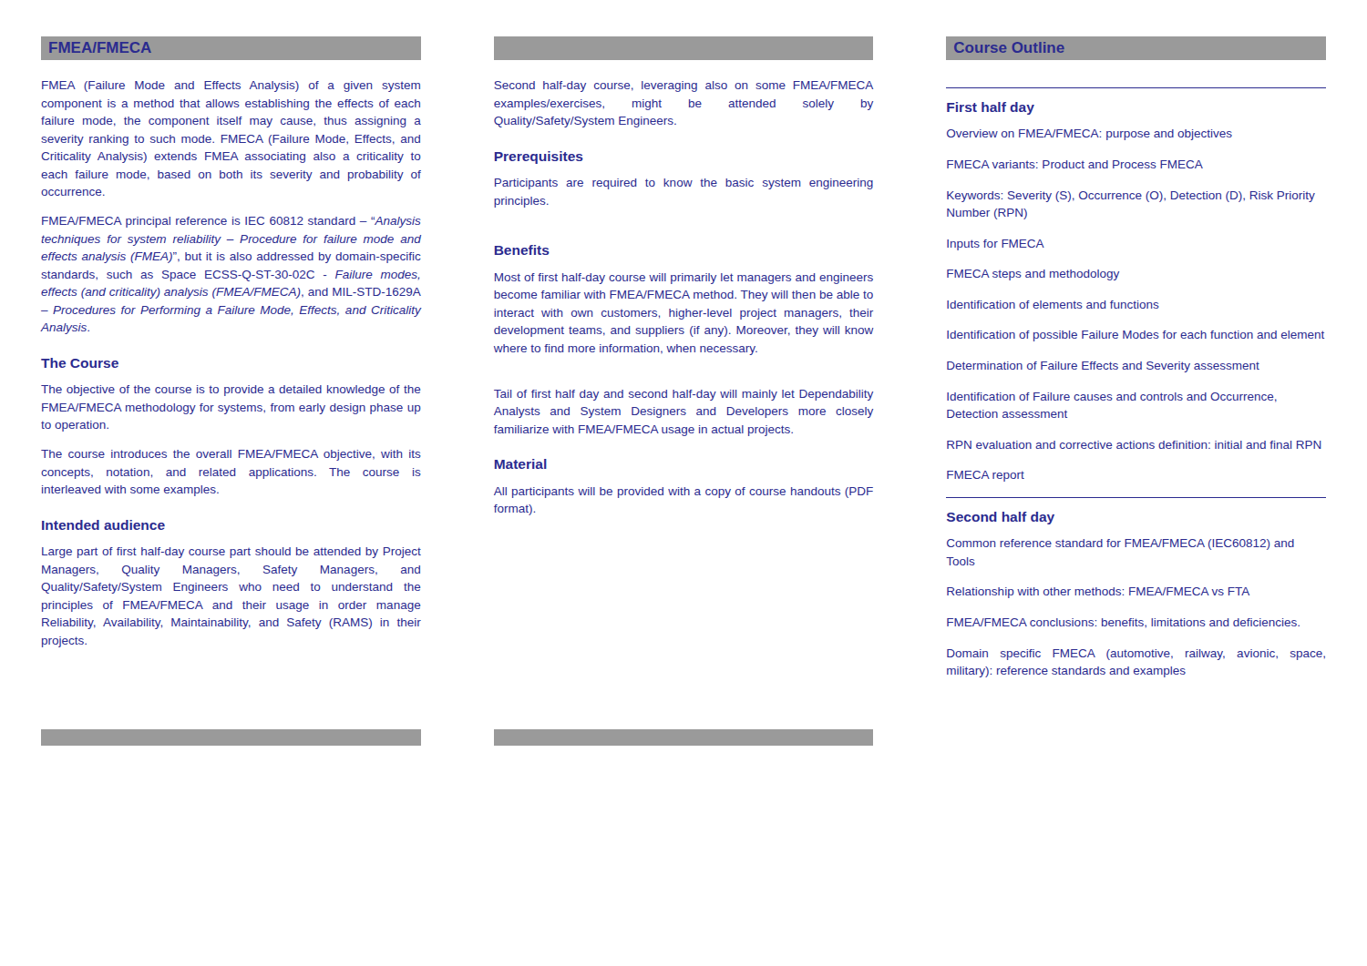FMEA/FMECA
FMEA (Failure Mode and Effects Analysis) of a given system component is a method that allows establishing the effects of each failure mode, the component itself may cause, thus assigning a severity ranking to such mode. FMECA (Failure Mode, Effects, and Criticality Analysis) extends FMEA associating also a criticality to each failure mode, based on both its severity and probability of occurrence.
FMEA/FMECA principal reference is IEC 60812 standard – “Analysis techniques for system reliability – Procedure for failure mode and effects analysis (FMEA)”, but it is also addressed by domain-specific standards, such as Space ECSS-Q-ST-30-02C - Failure modes, effects (and criticality) analysis (FMEA/FMECA), and MIL-STD-1629A – Procedures for Performing a Failure Mode, Effects, and Criticality Analysis.
The Course
The objective of the course is to provide a detailed knowledge of the FMEA/FMECA methodology for systems, from early design phase up to operation.
The course introduces the overall FMEA/FMECA objective, with its concepts, notation, and related applications. The course is interleaved with some examples.
Intended audience
Large part of first half-day course part should be attended by Project Managers, Quality Managers, Safety Managers, and Quality/Safety/System Engineers who need to understand the principles of FMEA/FMECA and their usage in order manage Reliability, Availability, Maintainability, and Safety (RAMS) in their projects.
Second half-day course, leveraging also on some FMEA/FMECA examples/exercises, might be attended solely by Quality/Safety/System Engineers.
Prerequisites
Participants are required to know the basic system engineering principles.
Benefits
Most of first half-day course will primarily let managers and engineers become familiar with FMEA/FMECA method. They will then be able to interact with own customers, higher-level project managers, their development teams, and suppliers (if any). Moreover, they will know where to find more information, when necessary.
Tail of first half day and second half-day will mainly let Dependability Analysts and System Designers and Developers more closely familiarize with FMEA/FMECA usage in actual projects.
Material
All participants will be provided with a copy of course handouts (PDF format).
Course Outline
First half day
Overview on FMEA/FMECA: purpose and objectives
FMECA variants: Product and Process FMECA
Keywords: Severity (S), Occurrence (O), Detection (D), Risk Priority Number (RPN)
Inputs for FMECA
FMECA steps and methodology
Identification of elements and functions
Identification of possible Failure Modes for each function and element
Determination of Failure Effects and Severity assessment
Identification of Failure causes and controls and Occurrence, Detection assessment
RPN evaluation and corrective actions definition: initial and final RPN
FMECA report
Second half day
Common reference standard for FMEA/FMECA (IEC60812) and Tools
Relationship with other methods: FMEA/FMECA vs FTA
FMEA/FMECA conclusions: benefits, limitations and deficiencies.
Domain specific FMECA (automotive, railway, avionic, space, military): reference standards and examples